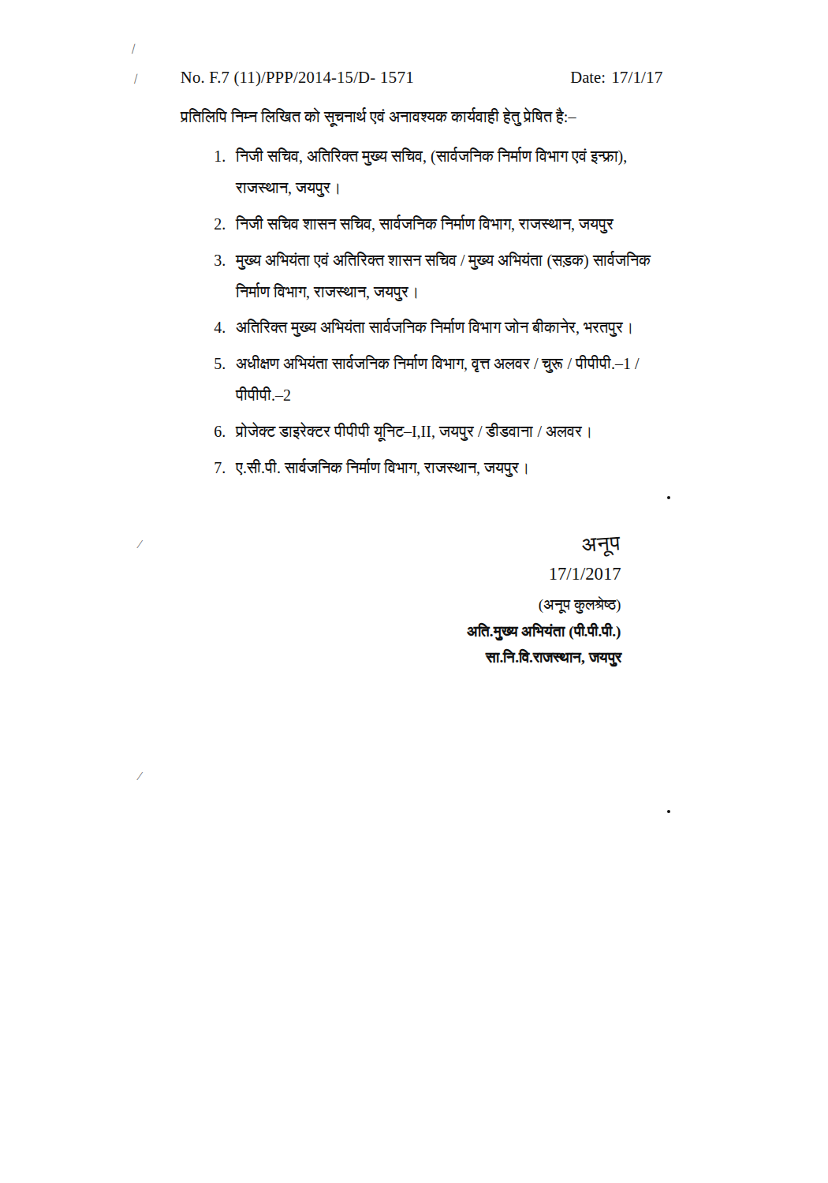⁄ ⁄
No. F.7 (11)/PPP/2014-15/D- 1571 Date: 17/1/17
प्रतिलिपि निम्न लिखित को सूचनार्थ एवं अनावश्यक कार्यवाही हेतु प्रेषित है:–
निजी सचिव, अतिरिक्त मुख्य सचिव, (सार्वजनिक निर्माण विभाग एवं इन्फ्रा), राजस्थान, जयपुर।
निजी सचिव शासन सचिव, सार्वजनिक निर्माण विभाग, राजस्थान, जयपुर
मुख्य अभियंता एवं अतिरिक्त शासन सचिव / मुख्य अभियंता (सड़क) सार्वजनिक निर्माण विभाग, राजस्थान, जयपुर।
अतिरिक्त मुख्य अभियंता सार्वजनिक निर्माण विभाग जोन बीकानेर, भरतपुर।
अधीक्षण अभियंता सार्वजनिक निर्माण विभाग, वृत्त अलवर / चुरू / पीपीपी.–1 / पीपीपी.–2
प्रोजेक्ट डाइरेक्टर पीपीपी यूनिट–I,II, जयपुर / डीडवाना / अलवर।
ए.सी.पी. सार्वजनिक निर्माण विभाग, राजस्थान, जयपुर।
अनूप 17/1/2017 (अनूप कुलश्रेष्ठ) अति.मुख्य अभियंता (पी.पी.पी.) सा.नि.वि.राजस्थान, जयपुर
⁄ ⁄